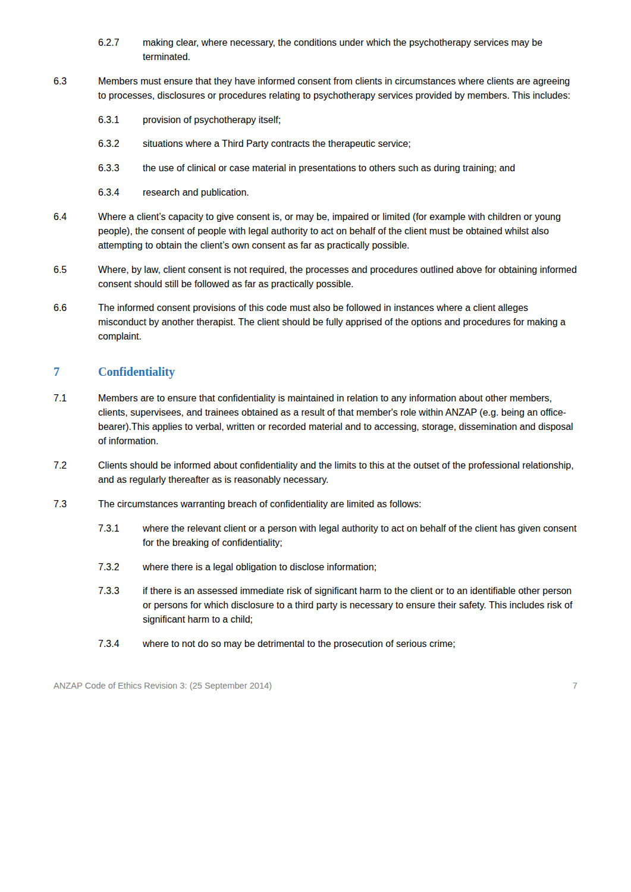6.2.7
making clear, where necessary, the conditions under which the psychotherapy services may be terminated.
6.3
Members must ensure that they have informed consent from clients in circumstances where clients are agreeing to processes, disclosures or procedures relating to psychotherapy services provided by members. This includes:
6.3.1
provision of psychotherapy itself;
6.3.2
situations where a Third Party contracts the therapeutic service;
6.3.3
the use of clinical or case material in presentations to others such as during training; and
6.3.4
research and publication.
6.4
Where a client’s capacity to give consent is, or may be, impaired or limited (for example with children or young people), the consent of people with legal authority to act on behalf of the client must be obtained whilst also attempting to obtain the client’s own consent as far as practically possible.
6.5
Where, by law, client consent is not required, the processes and procedures outlined above for obtaining informed consent should still be followed as far as practically possible.
6.6
The informed consent provisions of this code must also be followed in instances where a client alleges misconduct by another therapist. The client should be fully apprised of the options and procedures for making a complaint.
7 Confidentiality
7.1
Members are to ensure that confidentiality is maintained in relation to any information about other members, clients, supervisees, and trainees obtained as a result of that member's role within ANZAP (e.g. being an office-bearer).This applies to verbal, written or recorded material and to accessing, storage, dissemination and disposal of information.
7.2
Clients should be informed about confidentiality and the limits to this at the outset of the professional relationship, and as regularly thereafter as is reasonably necessary.
7.3
The circumstances warranting breach of confidentiality are limited as follows:
7.3.1
where the relevant client or a person with legal authority to act on behalf of the client has given consent for the breaking of confidentiality;
7.3.2
where there is a legal obligation to disclose information;
7.3.3
if there is an assessed immediate risk of significant harm to the client or to an identifiable other person or persons for which disclosure to a third party is necessary to ensure their safety. This includes risk of significant harm to a child;
7.3.4
where to not do so may be detrimental to the prosecution of serious crime;
ANZAP Code of Ethics Revision 3: (25 September 2014) 7